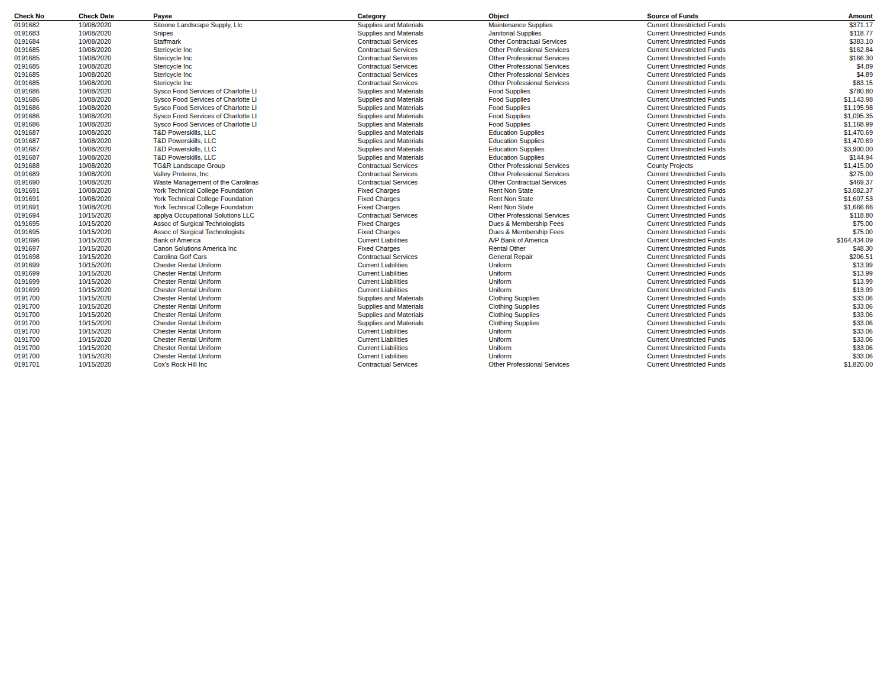| Check No | Check Date | Payee | Category | Object | Source of Funds | Amount |
| --- | --- | --- | --- | --- | --- | --- |
| 0191682 | 10/08/2020 | Siteone Landscape Supply, Llc | Supplies and Materials | Maintenance Supplies | Current Unrestricted Funds | $371.17 |
| 0191683 | 10/08/2020 | Snipes | Supplies and Materials | Janitorial Supplies | Current Unrestricted Funds | $118.77 |
| 0191684 | 10/08/2020 | Staffmark | Contractual Services | Other Contractual Services | Current Unrestricted Funds | $383.10 |
| 0191685 | 10/08/2020 | Stericycle Inc | Contractual Services | Other Professional Services | Current Unrestricted Funds | $162.84 |
| 0191685 | 10/08/2020 | Stericycle Inc | Contractual Services | Other Professional Services | Current Unrestricted Funds | $166.30 |
| 0191685 | 10/08/2020 | Stericycle Inc | Contractual Services | Other Professional Services | Current Unrestricted Funds | $4.89 |
| 0191685 | 10/08/2020 | Stericycle Inc | Contractual Services | Other Professional Services | Current Unrestricted Funds | $4.89 |
| 0191685 | 10/08/2020 | Stericycle Inc | Contractual Services | Other Professional Services | Current Unrestricted Funds | $83.15 |
| 0191686 | 10/08/2020 | Sysco Food Services of Charlotte Ll | Supplies and Materials | Food Supplies | Current Unrestricted Funds | $780.80 |
| 0191686 | 10/08/2020 | Sysco Food Services of Charlotte Ll | Supplies and Materials | Food Supplies | Current Unrestricted Funds | $1,143.98 |
| 0191686 | 10/08/2020 | Sysco Food Services of Charlotte Ll | Supplies and Materials | Food Supplies | Current Unrestricted Funds | $1,195.98 |
| 0191686 | 10/08/2020 | Sysco Food Services of Charlotte Ll | Supplies and Materials | Food Supplies | Current Unrestricted Funds | $1,095.35 |
| 0191686 | 10/08/2020 | Sysco Food Services of Charlotte Ll | Supplies and Materials | Food Supplies | Current Unrestricted Funds | $1,168.99 |
| 0191687 | 10/08/2020 | T&D Powerskills, LLC | Supplies and Materials | Education Supplies | Current Unrestricted Funds | $1,470.69 |
| 0191687 | 10/08/2020 | T&D Powerskills, LLC | Supplies and Materials | Education Supplies | Current Unrestricted Funds | $1,470.69 |
| 0191687 | 10/08/2020 | T&D Powerskills, LLC | Supplies and Materials | Education Supplies | Current Unrestricted Funds | $3,900.00 |
| 0191687 | 10/08/2020 | T&D Powerskills, LLC | Supplies and Materials | Education Supplies | Current Unrestricted Funds | $144.94 |
| 0191688 | 10/08/2020 | TG&R Landscape Group | Contractual Services | Other Professional Services | County Projects | $1,415.00 |
| 0191689 | 10/08/2020 | Valley Proteins, Inc | Contractual Services | Other Professional Services | Current Unrestricted Funds | $275.00 |
| 0191690 | 10/08/2020 | Waste Management of the Carolinas | Contractual Services | Other Contractual Services | Current Unrestricted Funds | $469.37 |
| 0191691 | 10/08/2020 | York Technical College Foundation | Fixed Charges | Rent Non State | Current Unrestricted Funds | $3,082.37 |
| 0191691 | 10/08/2020 | York Technical College Foundation | Fixed Charges | Rent Non State | Current Unrestricted Funds | $1,607.53 |
| 0191691 | 10/08/2020 | York Technical College Foundation | Fixed Charges | Rent Non State | Current Unrestricted Funds | $1,666.66 |
| 0191694 | 10/15/2020 | applya Occupational Solutions LLC | Contractual Services | Other Professional Services | Current Unrestricted Funds | $118.80 |
| 0191695 | 10/15/2020 | Assoc of Surgical Technologists | Fixed Charges | Dues & Membership Fees | Current Unrestricted Funds | $75.00 |
| 0191695 | 10/15/2020 | Assoc of Surgical Technologists | Fixed Charges | Dues & Membership Fees | Current Unrestricted Funds | $75.00 |
| 0191696 | 10/15/2020 | Bank of America | Current Liabilities | A/P Bank of America | Current Unrestricted Funds | $164,434.09 |
| 0191697 | 10/15/2020 | Canon Solutions America Inc | Fixed Charges | Rental Other | Current Unrestricted Funds | $48.30 |
| 0191698 | 10/15/2020 | Carolina Golf Cars | Contractual Services | General Repair | Current Unrestricted Funds | $206.51 |
| 0191699 | 10/15/2020 | Chester Rental Uniform | Current Liabilities | Uniform | Current Unrestricted Funds | $13.99 |
| 0191699 | 10/15/2020 | Chester Rental Uniform | Current Liabilities | Uniform | Current Unrestricted Funds | $13.99 |
| 0191699 | 10/15/2020 | Chester Rental Uniform | Current Liabilities | Uniform | Current Unrestricted Funds | $13.99 |
| 0191699 | 10/15/2020 | Chester Rental Uniform | Current Liabilities | Uniform | Current Unrestricted Funds | $13.99 |
| 0191700 | 10/15/2020 | Chester Rental Uniform | Supplies and Materials | Clothing Supplies | Current Unrestricted Funds | $33.06 |
| 0191700 | 10/15/2020 | Chester Rental Uniform | Supplies and Materials | Clothing Supplies | Current Unrestricted Funds | $33.06 |
| 0191700 | 10/15/2020 | Chester Rental Uniform | Supplies and Materials | Clothing Supplies | Current Unrestricted Funds | $33.06 |
| 0191700 | 10/15/2020 | Chester Rental Uniform | Supplies and Materials | Clothing Supplies | Current Unrestricted Funds | $33.06 |
| 0191700 | 10/15/2020 | Chester Rental Uniform | Current Liabilities | Uniform | Current Unrestricted Funds | $33.06 |
| 0191700 | 10/15/2020 | Chester Rental Uniform | Current Liabilities | Uniform | Current Unrestricted Funds | $33.06 |
| 0191700 | 10/15/2020 | Chester Rental Uniform | Current Liabilities | Uniform | Current Unrestricted Funds | $33.06 |
| 0191700 | 10/15/2020 | Chester Rental Uniform | Current Liabilities | Uniform | Current Unrestricted Funds | $33.06 |
| 0191701 | 10/15/2020 | Cox's Rock Hill Inc | Contractual Services | Other Professional Services | Current Unrestricted Funds | $1,820.00 |